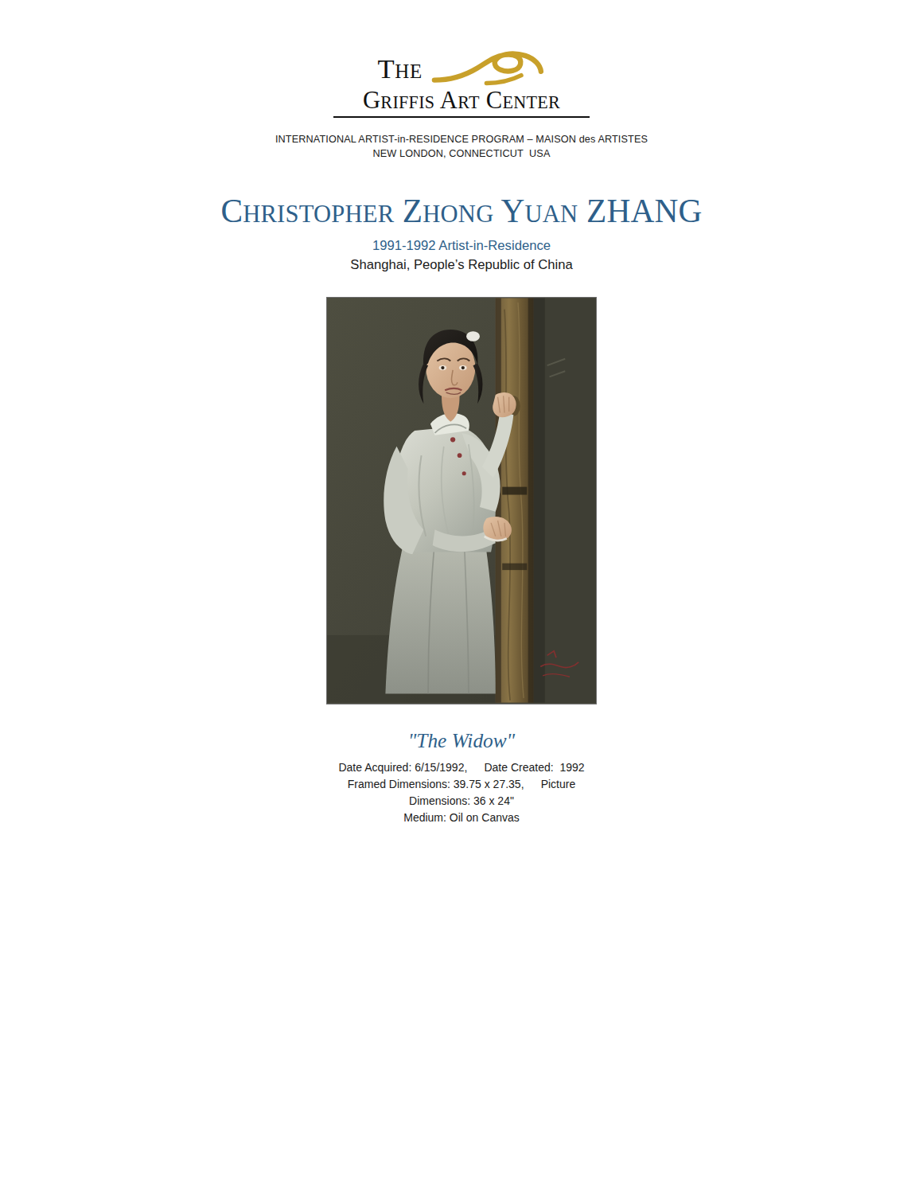THE
GRIFFIS ART CENTER
INTERNATIONAL ARTIST-in-RESIDENCE PROGRAM – MAISON des ARTISTES
NEW LONDON, CONNECTICUT USA
CHRISTOPHER ZHONG YUAN ZHANG
1991-1992 Artist-in-Residence
Shanghai, People’s Republic of China
"The Widow"
Date Acquired: 6/15/1992, Date Created: 1992
Framed Dimensions: 39.75 x 27.35, Picture Dimensions: 36 x 24"
Medium: Oil on Canvas